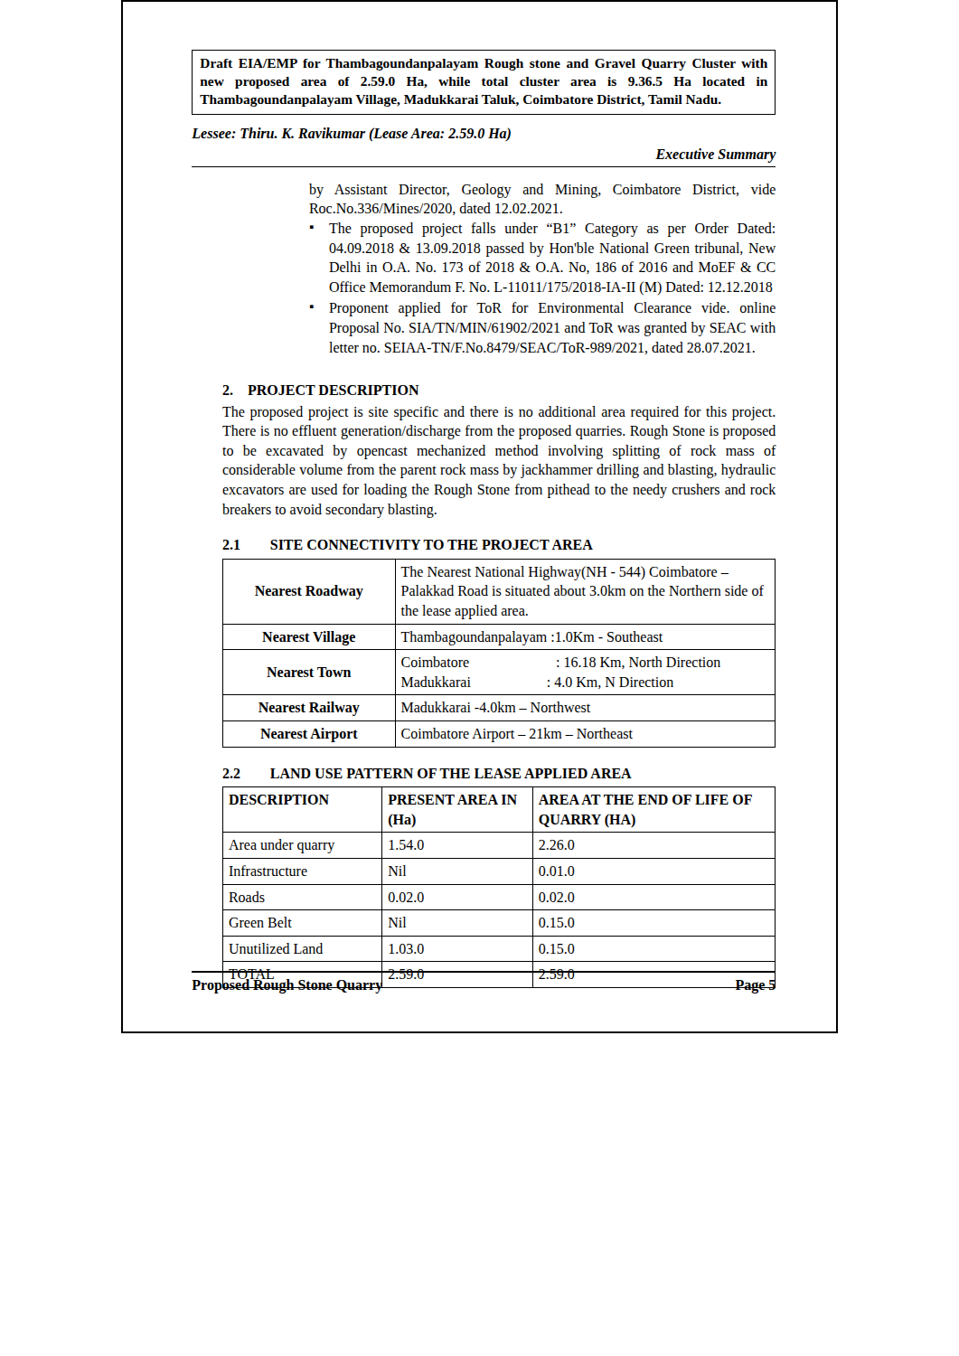Draft EIA/EMP for Thambagoundanpalayam Rough stone and Gravel Quarry Cluster with new proposed area of 2.59.0 Ha, while total cluster area is 9.36.5 Ha located in Thambagoundanpalayam Village, Madukkarai Taluk, Coimbatore District, Tamil Nadu.
Lessee: Thiru. K. Ravikumar (Lease Area: 2.59.0 Ha)
Executive Summary
by Assistant Director, Geology and Mining, Coimbatore District, vide Roc.No.336/Mines/2020, dated 12.02.2021.
The proposed project falls under “B1” Category as per Order Dated: 04.09.2018 & 13.09.2018 passed by Hon'ble National Green tribunal, New Delhi in O.A. No. 173 of 2018 & O.A. No, 186 of 2016 and MoEF & CC Office Memorandum F. No. L-11011/175/2018-IA-II (M) Dated: 12.12.2018
Proponent applied for ToR for Environmental Clearance vide. online Proposal No. SIA/TN/MIN/61902/2021 and ToR was granted by SEAC with letter no. SEIAA-TN/F.No.8479/SEAC/ToR-989/2021, dated 28.07.2021.
2. PROJECT DESCRIPTION
The proposed project is site specific and there is no additional area required for this project. There is no effluent generation/discharge from the proposed quarries. Rough Stone is proposed to be excavated by opencast mechanized method involving splitting of rock mass of considerable volume from the parent rock mass by jackhammer drilling and blasting, hydraulic excavators are used for loading the Rough Stone from pithead to the needy crushers and rock breakers to avoid secondary blasting.
2.1 SITE CONNECTIVITY TO THE PROJECT AREA
| Nearest Roadway | The Nearest National Highway(NH - 544) Coimbatore – Palakkad Road is situated about 3.0km on the Northern side of the lease applied area. |
| Nearest Village | Thambagoundanpalayam :1.0Km - Southeast |
| Nearest Town | Coimbatore : 16.18 Km, North Direction Madukkarai : 4.0 Km, N Direction |
| Nearest Railway | Madukkarai -4.0km – Northwest |
| Nearest Airport | Coimbatore Airport – 21km – Northeast |
2.2 LAND USE PATTERN OF THE LEASE APPLIED AREA
| DESCRIPTION | PRESENT AREA IN (Ha) | AREA AT THE END OF LIFE OF QUARRY (HA) |
| --- | --- | --- |
| Area under quarry | 1.54.0 | 2.26.0 |
| Infrastructure | Nil | 0.01.0 |
| Roads | 0.02.0 | 0.02.0 |
| Green Belt | Nil | 0.15.0 |
| Unutilized Land | 1.03.0 | 0.15.0 |
| TOTAL | 2.59.0 | 2.59.0 |
Proposed Rough Stone Quarry Page 5